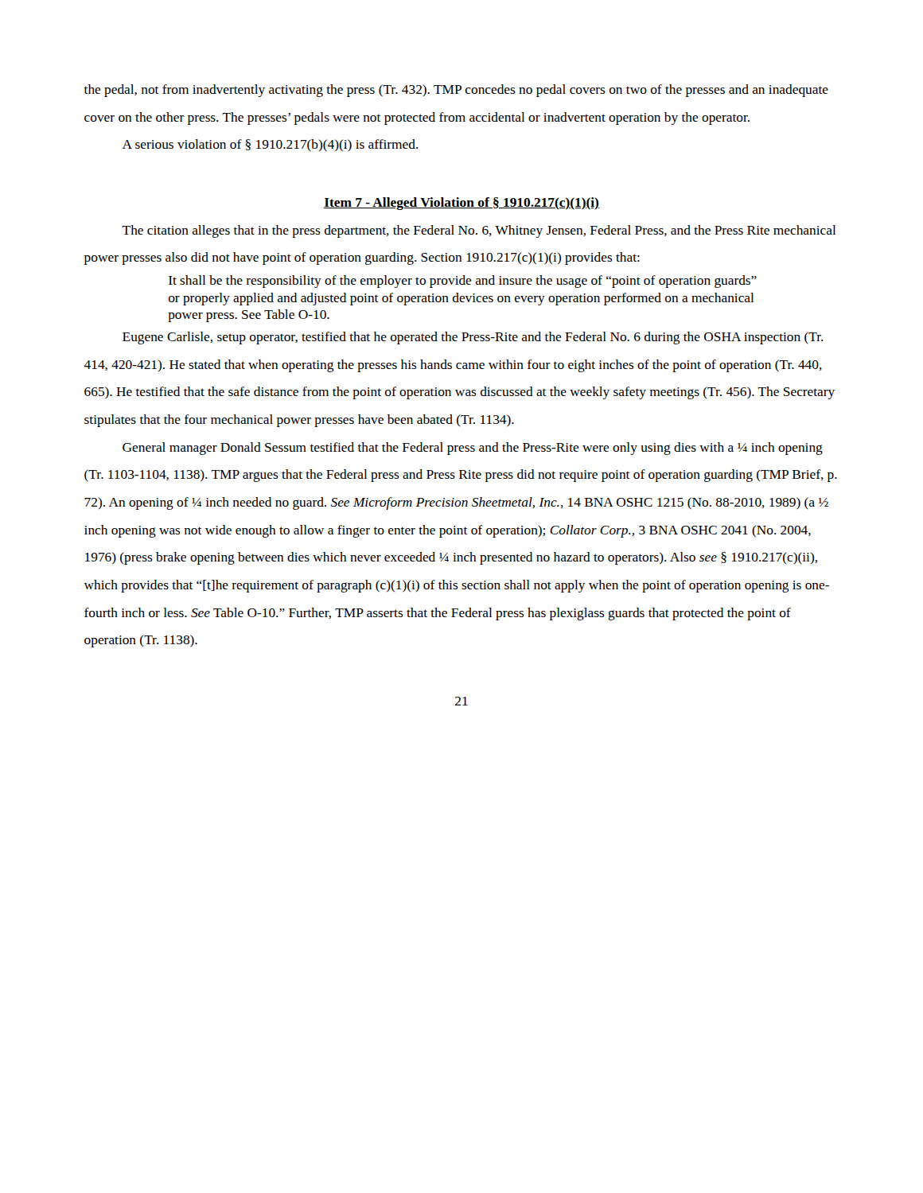the pedal, not from inadvertently activating the press (Tr. 432). TMP concedes no pedal covers on two of the presses and an inadequate cover on the other press. The presses’ pedals were not protected from accidental or inadvertent operation by the operator.
A serious violation of § 1910.217(b)(4)(i) is affirmed.
Item 7 - Alleged Violation of § 1910.217(c)(1)(i)
The citation alleges that in the press department, the Federal No. 6, Whitney Jensen, Federal Press, and the Press Rite mechanical power presses also did not have point of operation guarding. Section 1910.217(c)(1)(i) provides that:
It shall be the responsibility of the employer to provide and insure the usage of “point of operation guards” or properly applied and adjusted point of operation devices on every operation performed on a mechanical power press. See Table O-10.
Eugene Carlisle, setup operator, testified that he operated the Press-Rite and the Federal No. 6 during the OSHA inspection (Tr. 414, 420-421). He stated that when operating the presses his hands came within four to eight inches of the point of operation (Tr. 440, 665). He testified that the safe distance from the point of operation was discussed at the weekly safety meetings (Tr. 456). The Secretary stipulates that the four mechanical power presses have been abated (Tr. 1134).
General manager Donald Sessum testified that the Federal press and the Press-Rite were only using dies with a ¼ inch opening (Tr. 1103-1104, 1138). TMP argues that the Federal press and Press Rite press did not require point of operation guarding (TMP Brief, p. 72). An opening of ¼ inch needed no guard. See Microform Precision Sheetmetal, Inc., 14 BNA OSHC 1215 (No. 88-2010, 1989) (a ½ inch opening was not wide enough to allow a finger to enter the point of operation); Collator Corp., 3 BNA OSHC 2041 (No. 2004, 1976) (press brake opening between dies which never exceeded ¼ inch presented no hazard to operators). Also see § 1910.217(c)(ii), which provides that “[t]he requirement of paragraph (c)(1)(i) of this section shall not apply when the point of operation opening is one-fourth inch or less. See Table O-10.” Further, TMP asserts that the Federal press has plexiglass guards that protected the point of operation (Tr. 1138).
21